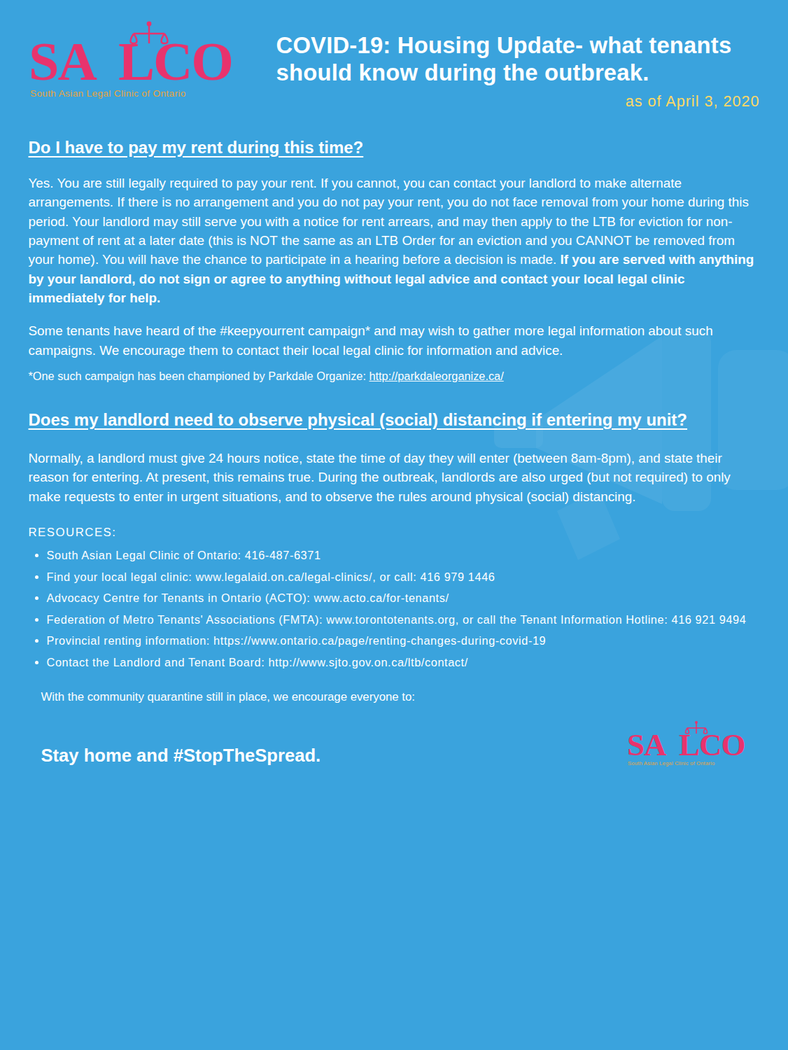SA L CO South Asian Legal Clinic of Ontario
COVID-19: Housing Update- what tenants should know during the outbreak.
as of April 3, 2020
Do I have to pay my rent during this time?
Yes. You are still legally required to pay your rent. If you cannot, you can contact your landlord to make alternate arrangements. If there is no arrangement and you do not pay your rent, you do not face removal from your home during this period. Your landlord may still serve you with a notice for rent arrears, and may then apply to the LTB for eviction for non-payment of rent at a later date (this is NOT the same as an LTB Order for an eviction and you CANNOT be removed from your home). You will have the chance to participate in a hearing before a decision is made. If you are served with anything by your landlord, do not sign or agree to anything without legal advice and contact your local legal clinic immediately for help.
Some tenants have heard of the #keepyourrent campaign* and may wish to gather more legal information about such campaigns. We encourage them to contact their local legal clinic for information and advice.
*One such campaign has been championed by Parkdale Organize: http://parkdaleorganize.ca/
Does my landlord need to observe physical (social) distancing if entering my unit?
Normally, a landlord must give 24 hours notice, state the time of day they will enter (between 8am-8pm), and state their reason for entering. At present, this remains true. During the outbreak, landlords are also urged (but not required) to only make requests to enter in urgent situations, and to observe the rules around physical (social) distancing.
RESOURCES:
South Asian Legal Clinic of Ontario: 416-487-6371
Find your local legal clinic: www.legalaid.on.ca/legal-clinics/, or call: 416 979 1446
Advocacy Centre for Tenants in Ontario (ACTO): www.acto.ca/for-tenants/
Federation of Metro Tenants' Associations (FMTA): www.torontotenants.org, or call the Tenant Information Hotline: 416 921 9494
Provincial renting information: https://www.ontario.ca/page/renting-changes-during-covid-19
Contact the Landlord and Tenant Board: http://www.sjto.gov.on.ca/ltb/contact/
With the community quarantine still in place, we encourage everyone to:
Stay home and #StopTheSpread.
SA L CO South Asian Legal Clinic of Ontario